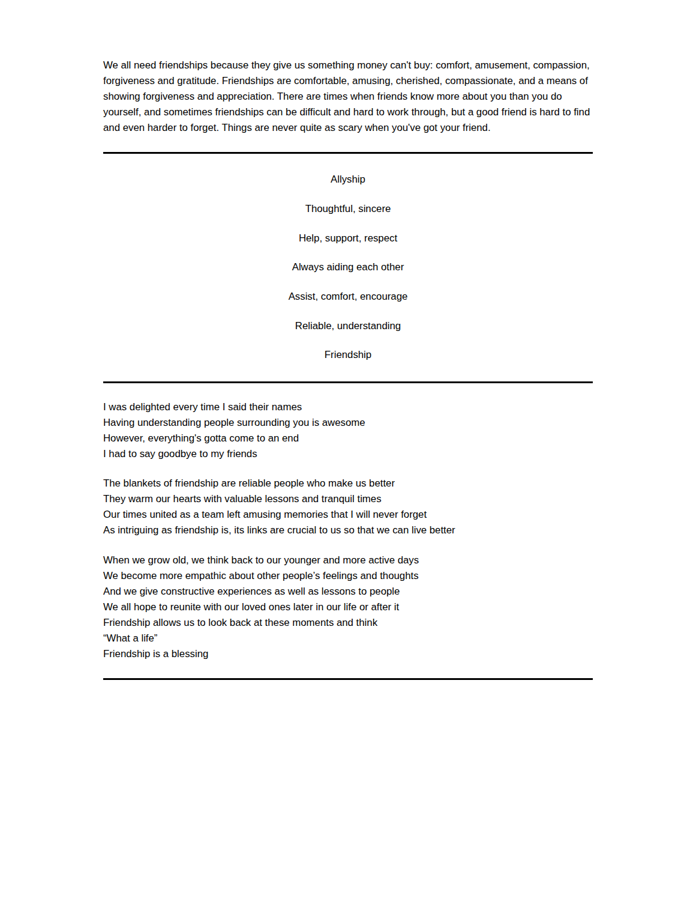We all need friendships because they give us something money can't buy: comfort, amusement, compassion, forgiveness and gratitude. Friendships are comfortable, amusing, cherished, compassionate, and a means of showing forgiveness and appreciation. There are times when friends know more about you than you do yourself, and sometimes friendships can be difficult and hard to work through, but a good friend is hard to find and even harder to forget. Things are never quite as scary when you've got your friend.
Allyship
Thoughtful, sincere
Help, support, respect
Always aiding each other
Assist, comfort, encourage
Reliable, understanding
Friendship
I was delighted every time I said their names
Having understanding people surrounding you is awesome
However, everything's gotta come to an end
I had to say goodbye to my friends
The blankets of friendship are reliable people who make us better
They warm our hearts with valuable lessons and tranquil times
Our times united as a team left amusing memories that I will never forget
As intriguing as friendship is, its links are crucial to us so that we can live better
When we grow old, we think back to our younger and more active days
We become more empathic about other people’s feelings and thoughts
And we give constructive experiences as well as lessons to people
We all hope to reunite with our loved ones later in our life or after it
Friendship allows us to look back at these moments and think
“What a life”
Friendship is a blessing